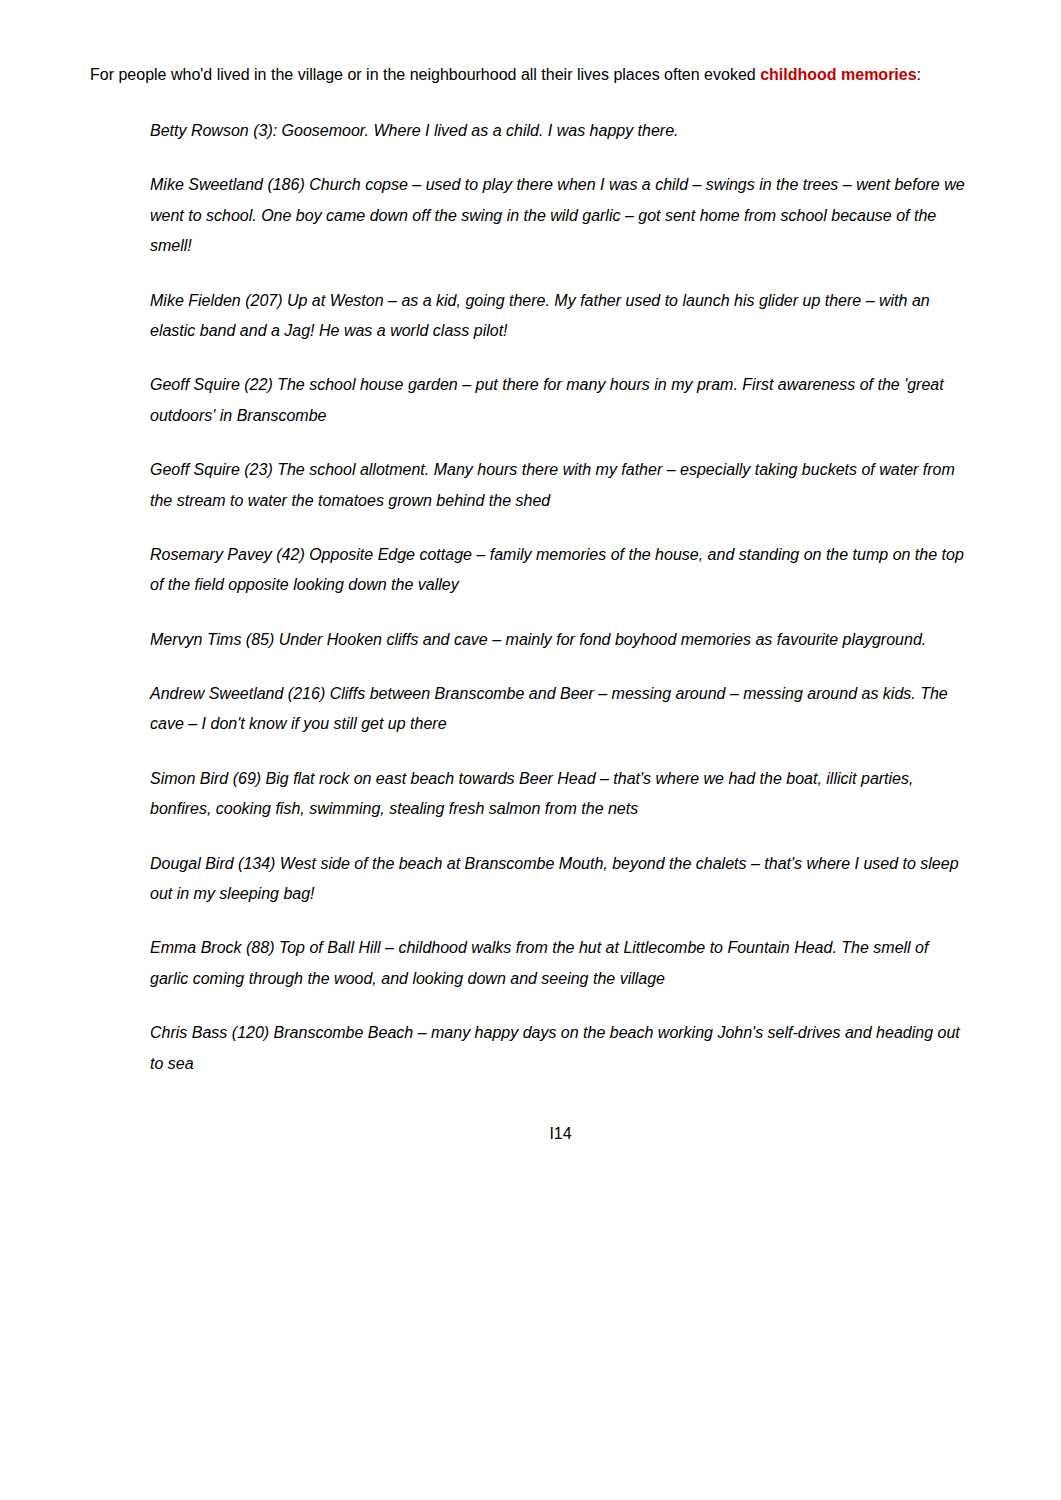For people who'd lived in the village or in the neighbourhood all their lives places often evoked childhood memories:
Betty Rowson (3): Goosemoor. Where I lived as a child. I was happy there.
Mike Sweetland (186) Church copse – used to play there when I was a child – swings in the trees – went before we went to school. One boy came down off the swing in the wild garlic – got sent home from school because of the smell!
Mike Fielden (207) Up at Weston – as a kid, going there. My father used to launch his glider up there – with an elastic band and a Jag! He was a world class pilot!
Geoff Squire (22) The school house garden – put there for many hours in my pram. First awareness of the 'great outdoors' in Branscombe
Geoff Squire (23) The school allotment. Many hours there with my father – especially taking buckets of water from the stream to water the tomatoes grown behind the shed
Rosemary Pavey (42) Opposite Edge cottage – family memories of the house, and standing on the tump on the top of the field opposite looking down the valley
Mervyn Tims (85) Under Hooken cliffs and cave – mainly for fond boyhood memories as favourite playground.
Andrew Sweetland (216) Cliffs between Branscombe and Beer – messing around – messing around as kids. The cave – I don't know if you still get up there
Simon Bird (69) Big flat rock on east beach towards Beer Head – that's where we had the boat, illicit parties, bonfires, cooking fish, swimming, stealing fresh salmon from the nets
Dougal Bird (134) West side of the beach at Branscombe Mouth, beyond the chalets – that's where I used to sleep out in my sleeping bag!
Emma Brock (88) Top of Ball Hill – childhood walks from the hut at Littlecombe to Fountain Head. The smell of garlic coming through the wood, and looking down and seeing the village
Chris Bass (120) Branscombe Beach – many happy days on the beach working John's self-drives and heading out to sea
I14